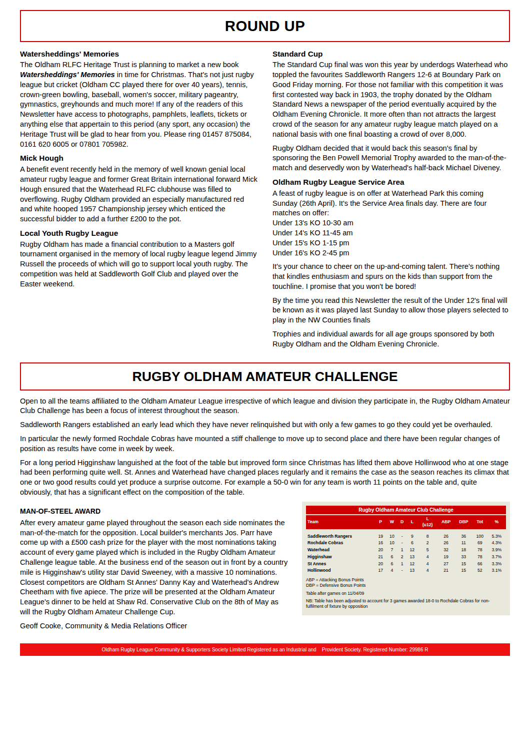ROUND UP
Watersheddings' Memories
The Oldham RLFC Heritage Trust is planning to market a new book Watersheddings' Memories in time for Christmas. That's not just rugby league but cricket (Oldham CC played there for over 40 years), tennis, crown-green bowling, baseball, women's soccer, military pageantry, gymnastics, greyhounds and much more! If any of the readers of this Newsletter have access to photographs, pamphlets, leaflets, tickets or anything else that appertain to this period (any sport, any occasion) the Heritage Trust will be glad to hear from you. Please ring 01457 875084, 0161 620 6005 or 07801 705982.
Mick Hough
A benefit event recently held in the memory of well known genial local amateur rugby league and former Great Britain international forward Mick Hough ensured that the Waterhead RLFC clubhouse was filled to overflowing. Rugby Oldham provided an especially manufactured red and white hooped 1957 Championship jersey which enticed the successful bidder to add a further £200 to the pot.
Local Youth Rugby League
Rugby Oldham has made a financial contribution to a Masters golf tournament organised in the memory of local rugby league legend Jimmy Russell the proceeds of which will go to support local youth rugby. The competition was held at Saddleworth Golf Club and played over the Easter weekend.
Standard Cup
The Standard Cup final was won this year by underdogs Waterhead who toppled the favourites Saddleworth Rangers 12-6 at Boundary Park on Good Friday morning. For those not familiar with this competition it was first contested way back in 1903, the trophy donated by the Oldham Standard News a newspaper of the period eventually acquired by the Oldham Evening Chronicle. It more often than not attracts the largest crowd of the season for any amateur rugby league match played on a national basis with one final boasting a crowd of over 8,000.
Rugby Oldham decided that it would back this season's final by sponsoring the Ben Powell Memorial Trophy awarded to the man-of-the-match and deservedly won by Waterhead's half-back Michael Diveney.
Oldham Rugby League Service Area
A feast of rugby league is on offer at Waterhead Park this coming Sunday (26th April). It's the Service Area finals day. There are four matches on offer:
Under 13's KO 10-30 am
Under 14's KO 11-45 am
Under 15's KO 1-15 pm
Under 16's KO 2-45 pm
It's your chance to cheer on the up-and-coming talent. There's nothing that kindles enthusiasm and spurs on the kids than support from the touchline. I promise that you won't be bored!
By the time you read this Newsletter the result of the Under 12's final will be known as it was played last Sunday to allow those players selected to play in the NW Counties finals
Trophies and individual awards for all age groups sponsored by both Rugby Oldham and the Oldham Evening Chronicle.
RUGBY OLDHAM AMATEUR CHALLENGE
Open to all the teams affiliated to the Oldham Amateur League irrespective of which league and division they participate in, the Rugby Oldham Amateur Club Challenge has been a focus of interest throughout the season.
Saddleworth Rangers established an early lead which they have never relinquished but with only a few games to go they could yet be overhauled.
In particular the newly formed Rochdale Cobras have mounted a stiff challenge to move up to second place and there have been regular changes of position as results have come in week by week.
For a long period Higginshaw languished at the foot of the table but improved form since Christmas has lifted them above Hollinwood who at one stage had been performing quite well. St. Annes and Waterhead have changed places regularly and it remains the case as the season reaches its climax that one or two good results could yet produce a surprise outcome. For example a 50-0 win for any team is worth 11 points on the table and, quite obviously, that has a significant effect on the composition of the table.
MAN-OF-STEEL AWARD
After every amateur game played throughout the season each side nominates the man-of-the-match for the opposition. Local builder's merchants Jos. Parr have come up with a £500 cash prize for the player with the most nominations taking account of every game played which is included in the Rugby Oldham Amateur Challenge league table. At the business end of the season out in front by a country mile is Higginshaw's utility star David Sweeney, with a massive 10 nominations. Closest competitors are Oldham St Annes' Danny Kay and Waterhead's Andrew Cheetham with five apiece. The prize will be presented at the Oldham Amateur League's dinner to be held at Shaw Rd. Conservative Club on the 8th of May as will the Rugby Oldham Amateur Challenge Cup.
Geoff Cooke, Community & Media Relations Officer
Rugby Oldham Amateur Club Challenge
| Team | P | W | D | L | L (u12) | ABP | DBP | Tot | % |
| --- | --- | --- | --- | --- | --- | --- | --- | --- | --- |
| Saddleworth Rangers | 19 | 10 | - | 9 | 8 | 26 | 36 | 100 | 5.3% |
| Rochdale Cobras | 16 | 10 | - | 6 | 2 | 26 | 11 | 69 | 4.3% |
| Waterhead | 20 | 7 | 1 | 12 | 5 | 32 | 18 | 78 | 3.9% |
| Higginshaw | 21 | 6 | 2 | 13 | 4 | 19 | 33 | 78 | 3.7% |
| St Annes | 20 | 6 | 1 | 12 | 4 | 27 | 15 | 66 | 3.3% |
| Hollinwood | 17 | 4 | - | 13 | 4 | 21 | 15 | 52 | 3.1% |
ABP = Attacking Bonus Points
DBP = Defensive Bonus Points
Table after games on 11/04/09
NB: Table has been adjusted to account for 3 games awarded 18-0 to Rochdale Cobras for non-fulfilment of fixture by opposition
Oldham Rugby League Community & Supporters Society Limited Registered as an Industrial and Provident Society. Registered Number: 29986 R